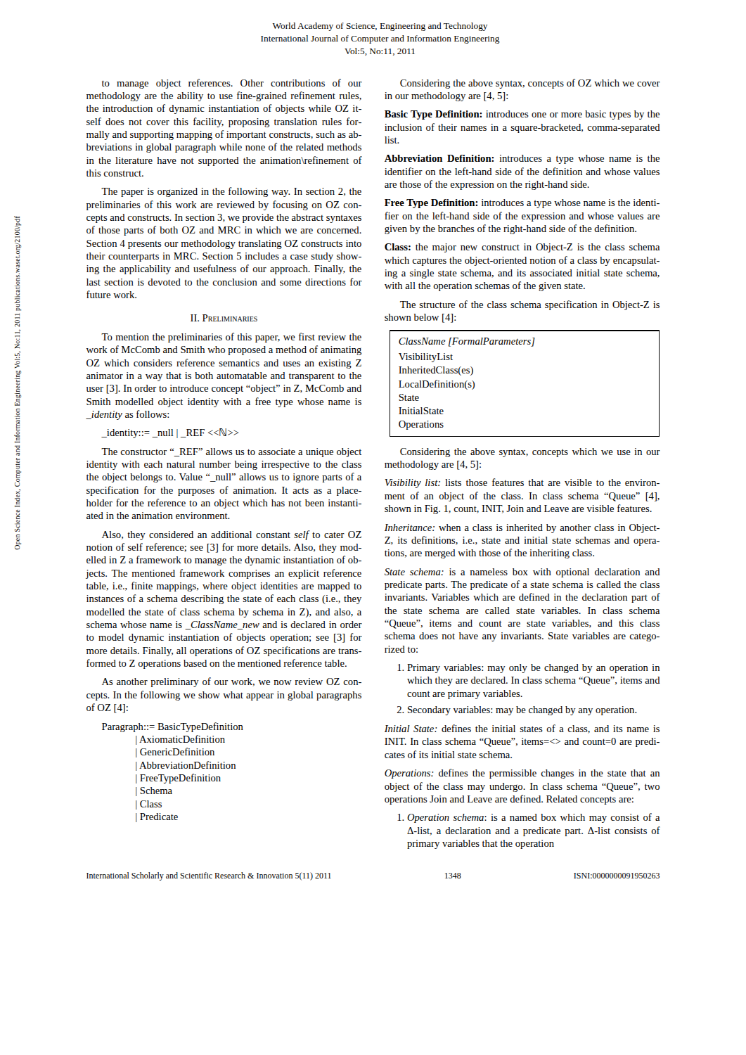Open Science Index, Computer and Information Engineering Vol:5, No:11, 2011 publications.waset.org/2100/pdf
World Academy of Science, Engineering and Technology
International Journal of Computer and Information Engineering
Vol:5, No:11, 2011
to manage object references. Other contributions of our methodology are the ability to use fine-grained refinement rules, the introduction of dynamic instantiation of objects while OZ itself does not cover this facility, proposing translation rules formally and supporting mapping of important constructs, such as abbreviations in global paragraph while none of the related methods in the literature have not supported the animation\refinement of this construct.
The paper is organized in the following way. In section 2, the preliminaries of this work are reviewed by focusing on OZ concepts and constructs. In section 3, we provide the abstract syntaxes of those parts of both OZ and MRC in which we are concerned. Section 4 presents our methodology translating OZ constructs into their counterparts in MRC. Section 5 includes a case study showing the applicability and usefulness of our approach. Finally, the last section is devoted to the conclusion and some directions for future work.
II. Preliminaries
To mention the preliminaries of this paper, we first review the work of McComb and Smith who proposed a method of animating OZ which considers reference semantics and uses an existing Z animator in a way that is both automatable and transparent to the user [3]. In order to introduce concept “object” in Z, McComb and Smith modelled object identity with a free type whose name is _identity as follows:
_identity::= _null | _REF <<ℕ>>
The constructor “_REF” allows us to associate a unique object identity with each natural number being irrespective to the class the object belongs to. Value “_null” allows us to ignore parts of a specification for the purposes of animation. It acts as a placeholder for the reference to an object which has not been instantiated in the animation environment.
Also, they considered an additional constant self to cater OZ notion of self reference; see [3] for more details. Also, they modelled in Z a framework to manage the dynamic instantiation of objects. The mentioned framework comprises an explicit reference table, i.e., finite mappings, where object identities are mapped to instances of a schema describing the state of each class (i.e., they modelled the state of class schema by schema in Z), and also, a schema whose name is _ClassName_new and is declared in order to model dynamic instantiation of objects operation; see [3] for more details. Finally, all operations of OZ specifications are transformed to Z operations based on the mentioned reference table.
As another preliminary of our work, we now review OZ concepts. In the following we show what appear in global paragraphs of OZ [4]:
Paragraph::= BasicTypeDefinition
| AxiomaticDefinition
| GenericDefinition
| AbbreviationDefinition
| FreeTypeDefinition
| Schema
| Class
| Predicate
Considering the above syntax, concepts of OZ which we cover in our methodology are [4, 5]:
Basic Type Definition: introduces one or more basic types by the inclusion of their names in a square-bracketed, comma-separated list.
Abbreviation Definition: introduces a type whose name is the identifier on the left-hand side of the definition and whose values are those of the expression on the right-hand side.
Free Type Definition: introduces a type whose name is the identifier on the left-hand side of the expression and whose values are given by the branches of the right-hand side of the definition.
Class: the major new construct in Object-Z is the class schema which captures the object-oriented notion of a class by encapsulating a single state schema, and its associated initial state schema, with all the operation schemas of the given state.
The structure of the class schema specification in Object-Z is shown below [4]:
ClassName [FormalParameters]
VisibilityList
InheritedClass(es)
LocalDefinition(s)
State
InitialState
Operations
Considering the above syntax, concepts which we use in our methodology are [4, 5]:
Visibility list: lists those features that are visible to the environment of an object of the class. In class schema “Queue” [4], shown in Fig. 1, count, INIT, Join and Leave are visible features.
Inheritance: when a class is inherited by another class in Object-Z, its definitions, i.e., state and initial state schemas and operations, are merged with those of the inheriting class.
State schema: is a nameless box with optional declaration and predicate parts. The predicate of a state schema is called the class invariants. Variables which are defined in the declaration part of the state schema are called state variables. In class schema “Queue”, items and count are state variables, and this class schema does not have any invariants. State variables are categorized to:
Primary variables: may only be changed by an operation in which they are declared. In class schema “Queue”, items and count are primary variables.
Secondary variables: may be changed by any operation.
Initial State: defines the initial states of a class, and its name is INIT. In class schema “Queue”, items=<> and count=0 are predicates of its initial state schema.
Operations: defines the permissible changes in the state that an object of the class may undergo. In class schema “Queue”, two operations Join and Leave are defined. Related concepts are:
Operation schema: is a named box which may consist of a Δ-list, a declaration and a predicate part. Δ-list consists of primary variables that the operation
International Scholarly and Scientific Research & Innovation 5(11) 2011 1348 ISNI:0000000091950263